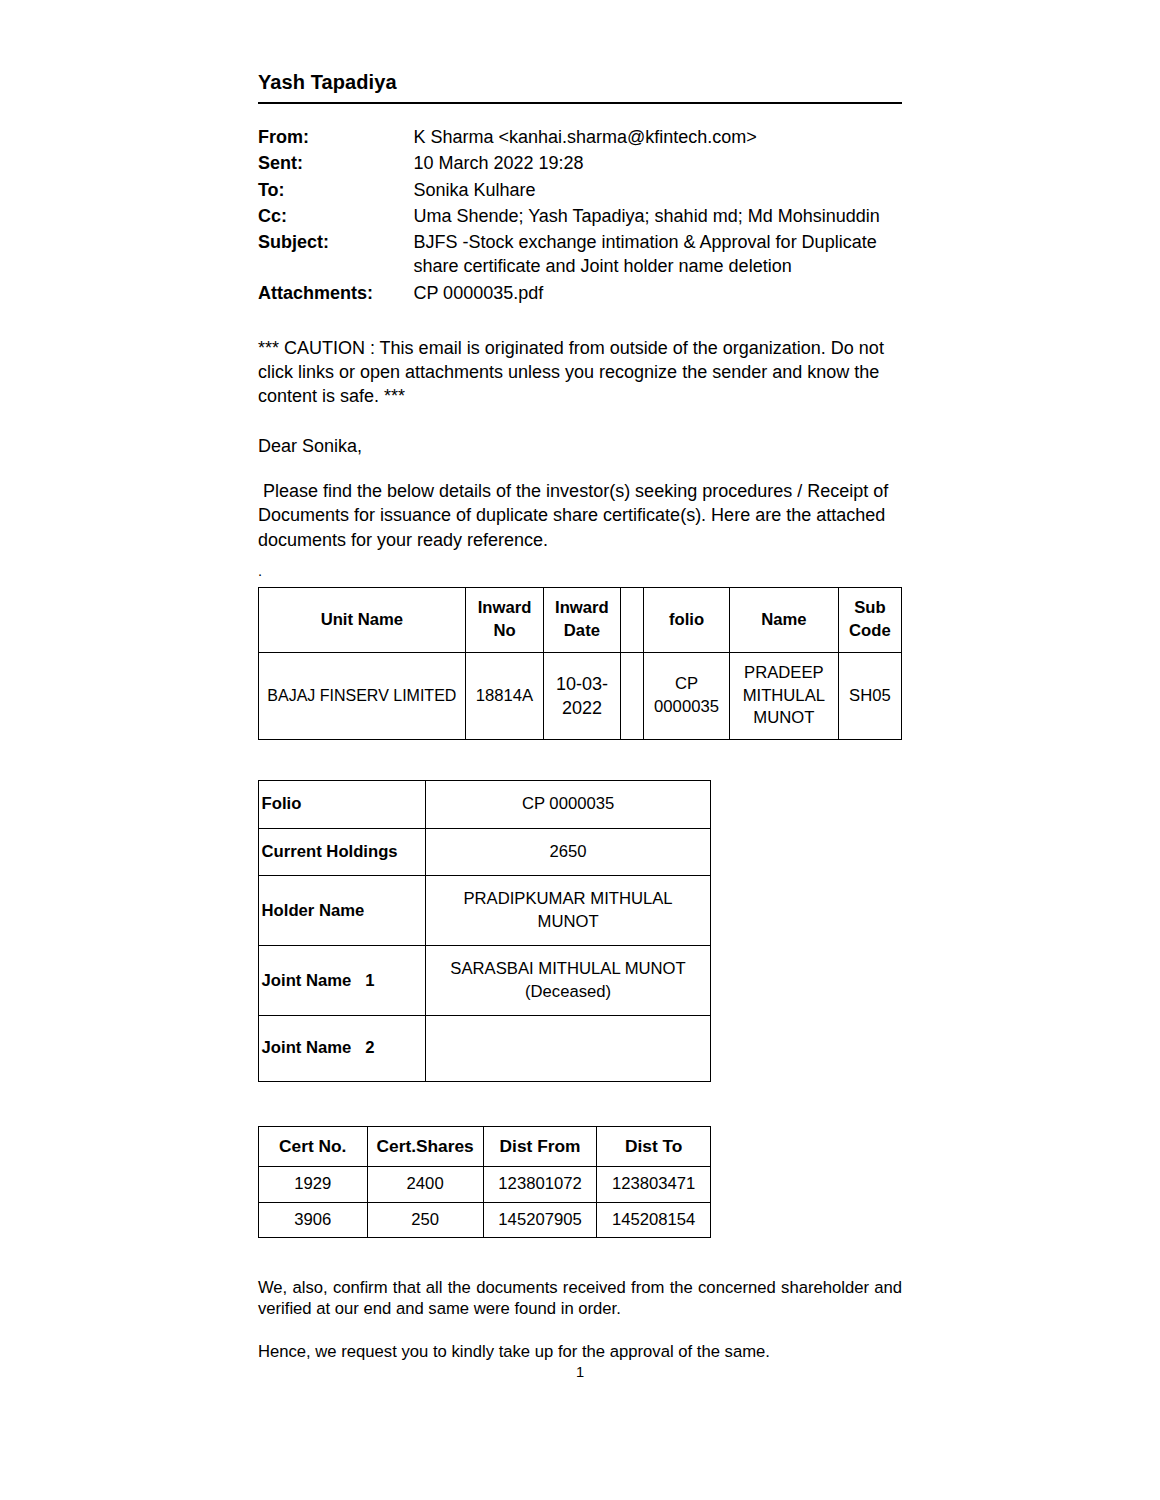Yash Tapadiya
| From: | K Sharma <kanhai.sharma@kfintech.com> |
| Sent: | 10 March 2022 19:28 |
| To: | Sonika Kulhare |
| Cc: | Uma Shende; Yash Tapadiya; shahid md; Md Mohsinuddin |
| Subject: | BJFS -Stock exchange intimation & Approval for Duplicate share certificate and Joint holder name deletion |
| Attachments: | CP 0000035.pdf |
*** CAUTION : This email is originated from outside of the organization. Do not click links or open attachments unless you recognize the sender and know the content is safe. ***
Dear Sonika,
Please find the below details of the investor(s) seeking procedures / Receipt of Documents for issuance of duplicate share certificate(s). Here are the attached documents for your ready reference.
.
| Unit Name | Inward No | Inward Date | | folio | Name | Sub Code |
| --- | --- | --- | --- | --- | --- | --- |
| BAJAJ FINSERV LIMITED | 18814A | 10-03-2022 | | CP 0000035 | PRADEEP MITHULAL MUNOT | SH05 |
| Folio | CP 0000035 |
| Current Holdings | 2650 |
| Holder Name | PRADIPKUMAR MITHULAL MUNOT |
| Joint Name 1 | SARASBAI MITHULAL MUNOT (Deceased) |
| Joint Name 2 | |
| Cert No. | Cert.Shares | Dist From | Dist To |
| --- | --- | --- | --- |
| 1929 | 2400 | 123801072 | 123803471 |
| 3906 | 250 | 145207905 | 145208154 |
We, also, confirm that all the documents received from the concerned shareholder and verified at our end and same were found in order.
Hence, we request you to kindly take up for the approval of the same.
1